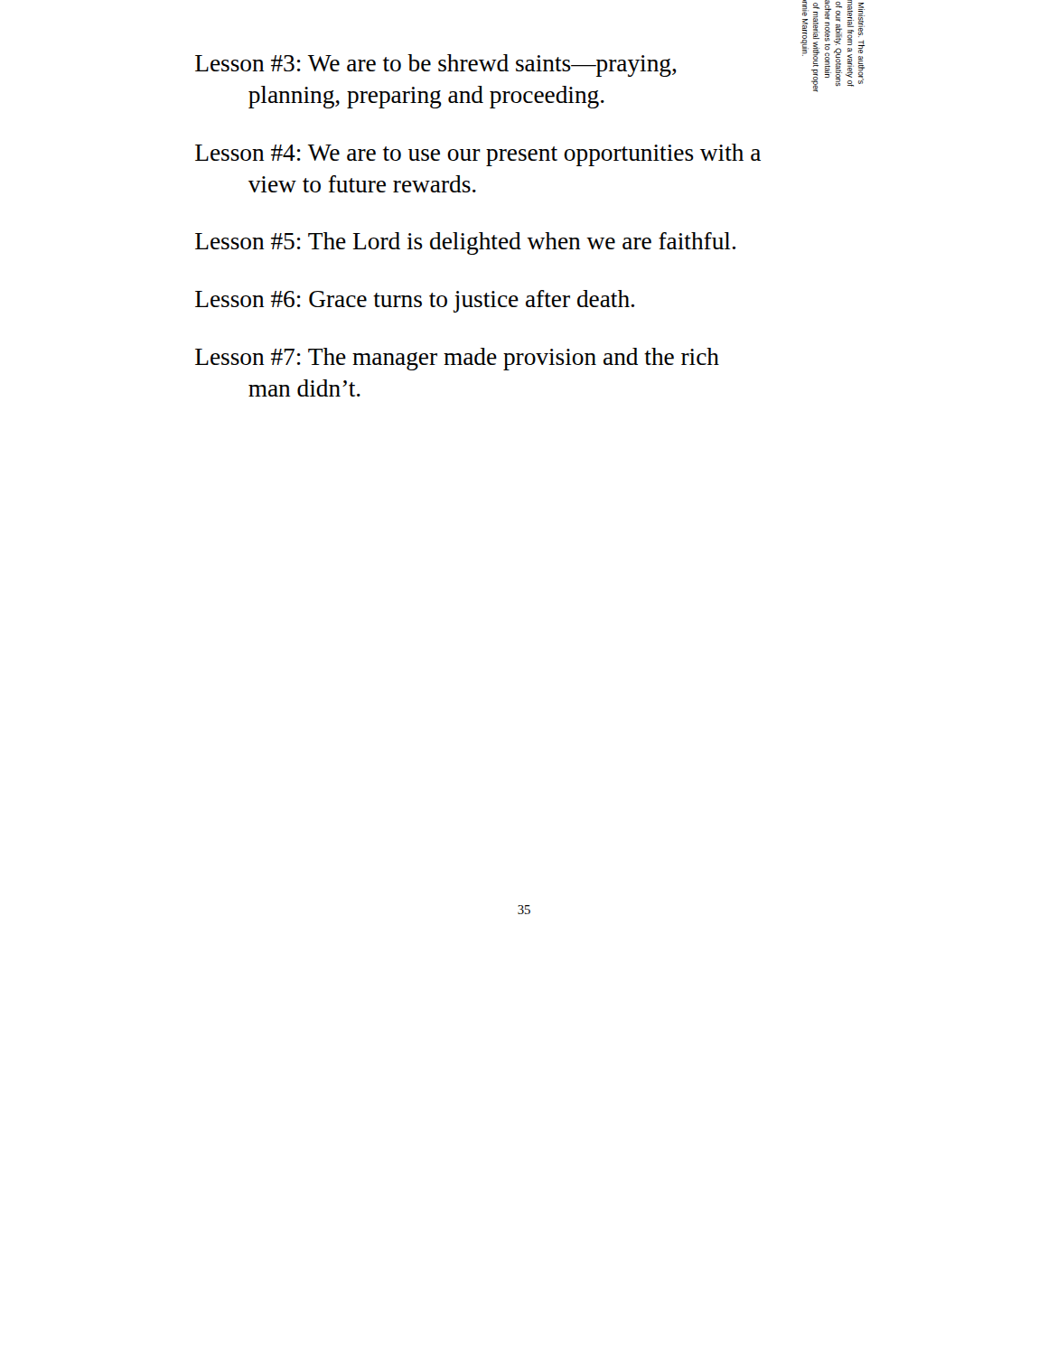Lesson #3: We are to be shrewd saints—praying, planning, preparing and proceeding.
Lesson #4: We are to use our present opportunities with a view to future rewards.
Lesson #5: The Lord is delighted when we are faithful.
Lesson #6: Grace turns to justice after death.
Lesson #7: The manager made provision and the rich man didn’t.
Copyright © 2022 by Bible Teaching Resources by Don Anderson Ministries. The author’s teacher notes incorporate quoted, paraphrased and summarized material from a variety of sources, all of which have been appropriately credited to the best of our ability. Quotations particularly reside within the realm of fair use. It is the nature of teacher notes to contain references that may prove difficult to accurately attribute. Any use of material without proper citation is unintentional. Teacher notes have been compiled by Ronnie Marroquin.
35